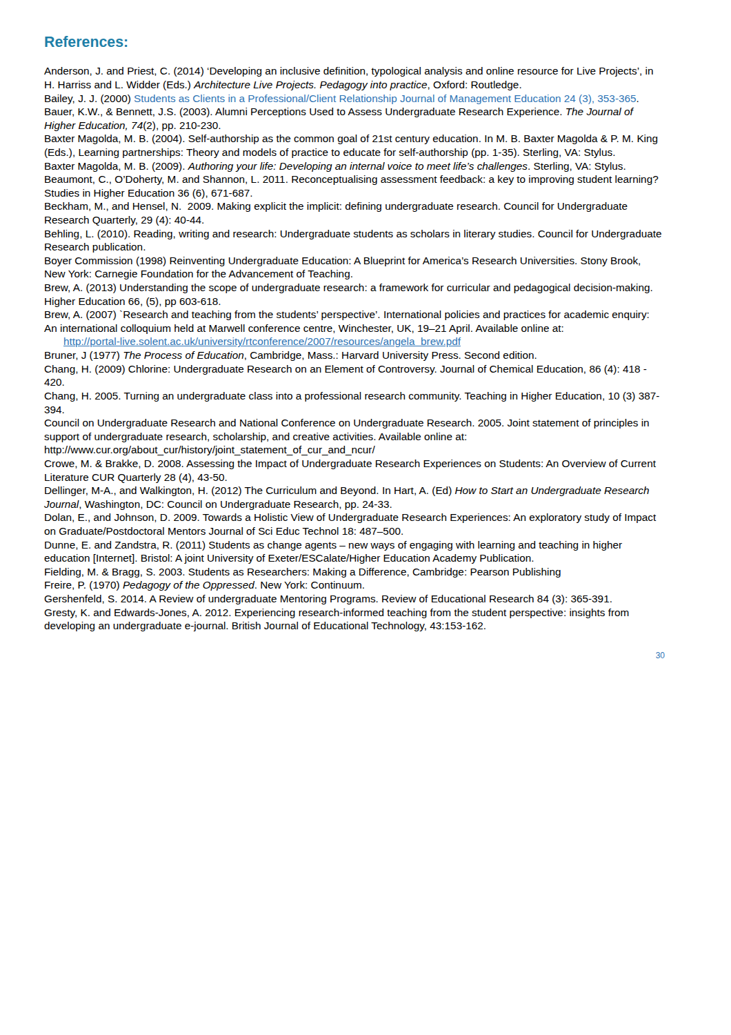References:
Anderson, J. and Priest, C. (2014) ‘Developing an inclusive definition, typological analysis and online resource for Live Projects’, in H. Harriss and L. Widder (Eds.) Architecture Live Projects. Pedagogy into practice, Oxford: Routledge.
Bailey, J. J. (2000) Students as Clients in a Professional/Client Relationship Journal of Management Education 24 (3), 353-365.
Bauer, K.W., & Bennett, J.S. (2003). Alumni Perceptions Used to Assess Undergraduate Research Experience. The Journal of Higher Education, 74(2), pp. 210-230.
Baxter Magolda, M. B. (2004). Self-authorship as the common goal of 21st century education. In M. B. Baxter Magolda & P. M. King (Eds.), Learning partnerships: Theory and models of practice to educate for self-authorship (pp. 1-35). Sterling, VA: Stylus.
Baxter Magolda, M. B. (2009). Authoring your life: Developing an internal voice to meet life’s challenges. Sterling, VA: Stylus.
Beaumont, C., O’Doherty, M. and Shannon, L. 2011. Reconceptualising assessment feedback: a key to improving student learning? Studies in Higher Education 36 (6), 671-687.
Beckham, M., and Hensel, N. 2009. Making explicit the implicit: defining undergraduate research. Council for Undergraduate Research Quarterly, 29 (4): 40-44.
Behling, L. (2010). Reading, writing and research: Undergraduate students as scholars in literary studies. Council for Undergraduate Research publication.
Boyer Commission (1998) Reinventing Undergraduate Education: A Blueprint for America’s Research Universities. Stony Brook, New York: Carnegie Foundation for the Advancement of Teaching.
Brew, A. (2013) Understanding the scope of undergraduate research: a framework for curricular and pedagogical decision-making. Higher Education 66, (5), pp 603-618.
Brew, A. (2007) `Research and teaching from the students’ perspective’. International policies and practices for academic enquiry: An international colloquium held at Marwell conference centre, Winchester, UK, 19–21 April. Available online at:
http://portal-live.solent.ac.uk/university/rtconference/2007/resources/angela brew.pdf
Bruner, J (1977) The Process of Education, Cambridge, Mass.: Harvard University Press. Second edition.
Chang, H. (2009) Chlorine: Undergraduate Research on an Element of Controversy. Journal of Chemical Education, 86 (4): 418 - 420.
Chang, H. 2005. Turning an undergraduate class into a professional research community. Teaching in Higher Education, 10 (3) 387-394.
Council on Undergraduate Research and National Conference on Undergraduate Research. 2005. Joint statement of principles in support of undergraduate research, scholarship, and creative activities. Available online at:
http://www.cur.org/about_cur/history/joint_statement_of_cur_and_ncur/
Crowe, M. & Brakke, D. 2008. Assessing the Impact of Undergraduate Research Experiences on Students: An Overview of Current Literature CUR Quarterly 28 (4), 43-50.
Dellinger, M-A., and Walkington, H. (2012) The Curriculum and Beyond. In Hart, A. (Ed) How to Start an Undergraduate Research Journal, Washington, DC: Council on Undergraduate Research, pp. 24-33.
Dolan, E., and Johnson, D. 2009. Towards a Holistic View of Undergraduate Research Experiences: An exploratory study of Impact on Graduate/Postdoctoral Mentors Journal of Sci Educ Technol 18: 487–500.
Dunne, E. and Zandstra, R. (2011) Students as change agents – new ways of engaging with learning and teaching in higher education [Internet]. Bristol: A joint University of Exeter/ESCalate/Higher Education Academy Publication.
Fielding, M. & Bragg, S. 2003. Students as Researchers: Making a Difference, Cambridge: Pearson Publishing
Freire, P. (1970) Pedagogy of the Oppressed. New York: Continuum.
Gershenfeld, S. 2014. A Review of undergraduate Mentoring Programs. Review of Educational Research 84 (3): 365-391.
Gresty, K. and Edwards-Jones, A. 2012. Experiencing research-informed teaching from the student perspective: insights from developing an undergraduate e-journal. British Journal of Educational Technology, 43:153-162.
30